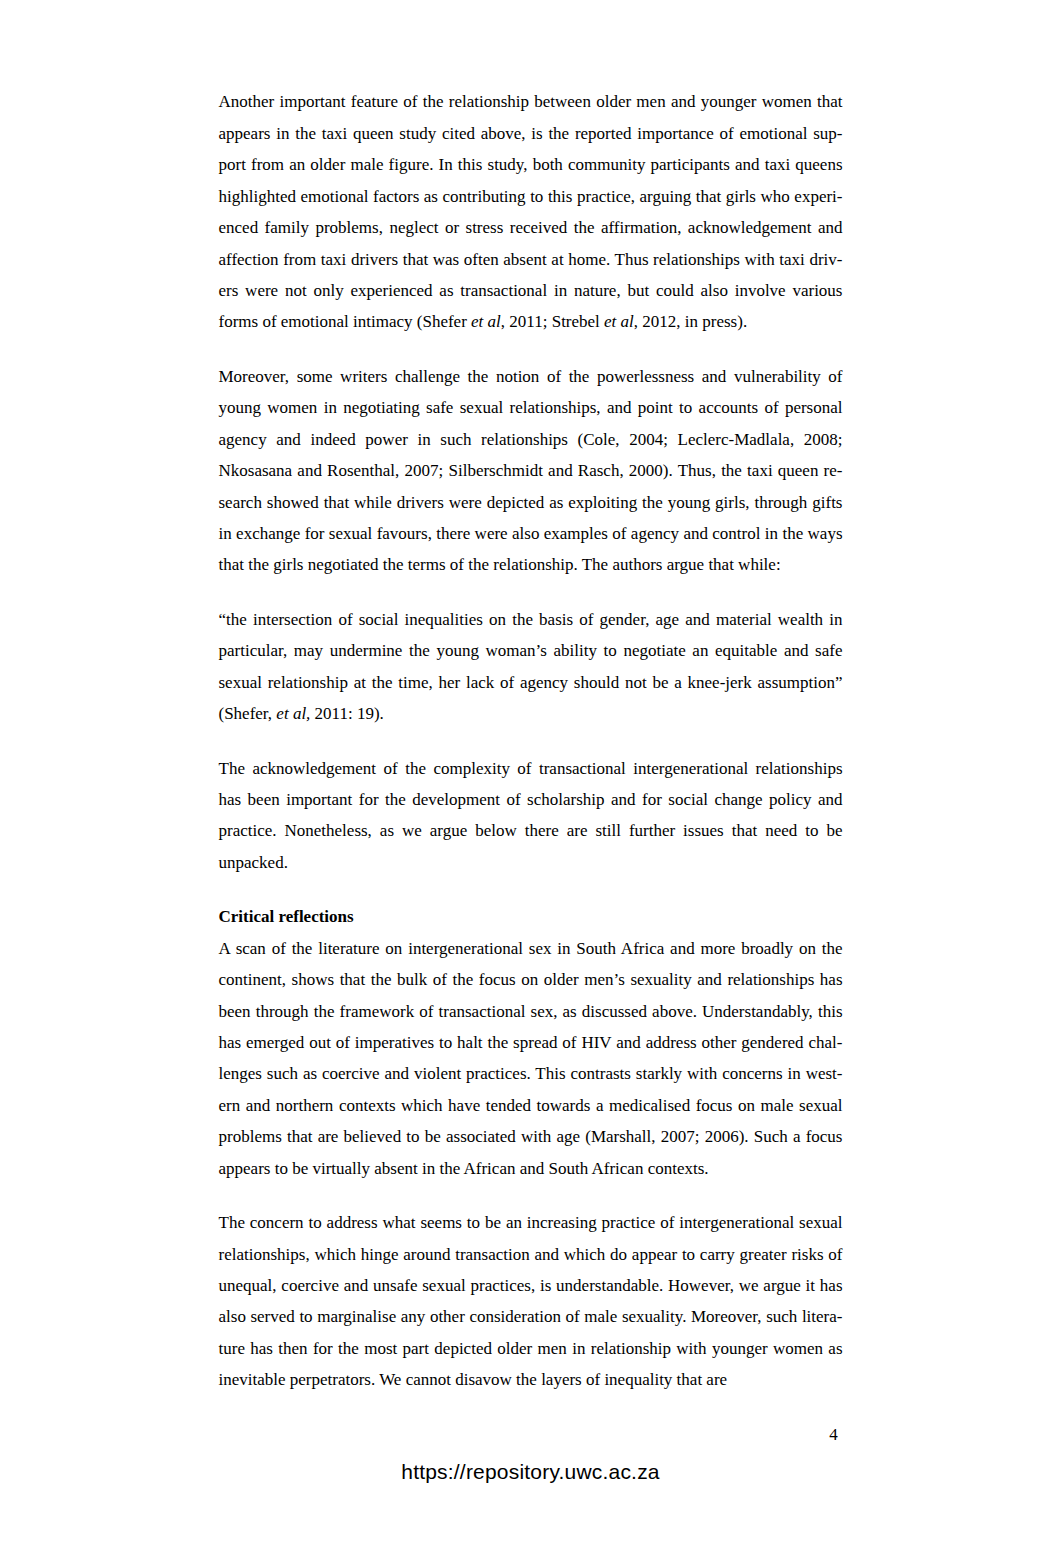Another important feature of the relationship between older men and younger women that appears in the taxi queen study cited above, is the reported importance of emotional support from an older male figure. In this study, both community participants and taxi queens highlighted emotional factors as contributing to this practice, arguing that girls who experienced family problems, neglect or stress received the affirmation, acknowledgement and affection from taxi drivers that was often absent at home. Thus relationships with taxi drivers were not only experienced as transactional in nature, but could also involve various forms of emotional intimacy (Shefer et al, 2011; Strebel et al, 2012, in press).
Moreover, some writers challenge the notion of the powerlessness and vulnerability of young women in negotiating safe sexual relationships, and point to accounts of personal agency and indeed power in such relationships (Cole, 2004; Leclerc-Madlala, 2008; Nkosasana and Rosenthal, 2007; Silberschmidt and Rasch, 2000). Thus, the taxi queen research showed that while drivers were depicted as exploiting the young girls, through gifts in exchange for sexual favours, there were also examples of agency and control in the ways that the girls negotiated the terms of the relationship. The authors argue that while:
“the intersection of social inequalities on the basis of gender, age and material wealth in particular, may undermine the young woman’s ability to negotiate an equitable and safe sexual relationship at the time, her lack of agency should not be a knee-jerk assumption” (Shefer, et al, 2011: 19).
The acknowledgement of the complexity of transactional intergenerational relationships has been important for the development of scholarship and for social change policy and practice. Nonetheless, as we argue below there are still further issues that need to be unpacked.
Critical reflections
A scan of the literature on intergenerational sex in South Africa and more broadly on the continent, shows that the bulk of the focus on older men’s sexuality and relationships has been through the framework of transactional sex, as discussed above. Understandably, this has emerged out of imperatives to halt the spread of HIV and address other gendered challenges such as coercive and violent practices. This contrasts starkly with concerns in western and northern contexts which have tended towards a medicalised focus on male sexual problems that are believed to be associated with age (Marshall, 2007; 2006). Such a focus appears to be virtually absent in the African and South African contexts.
The concern to address what seems to be an increasing practice of intergenerational sexual relationships, which hinge around transaction and which do appear to carry greater risks of unequal, coercive and unsafe sexual practices, is understandable. However, we argue it has also served to marginalise any other consideration of male sexuality. Moreover, such literature has then for the most part depicted older men in relationship with younger women as inevitable perpetrators. We cannot disavow the layers of inequality that are
4
https://repository.uwc.ac.za